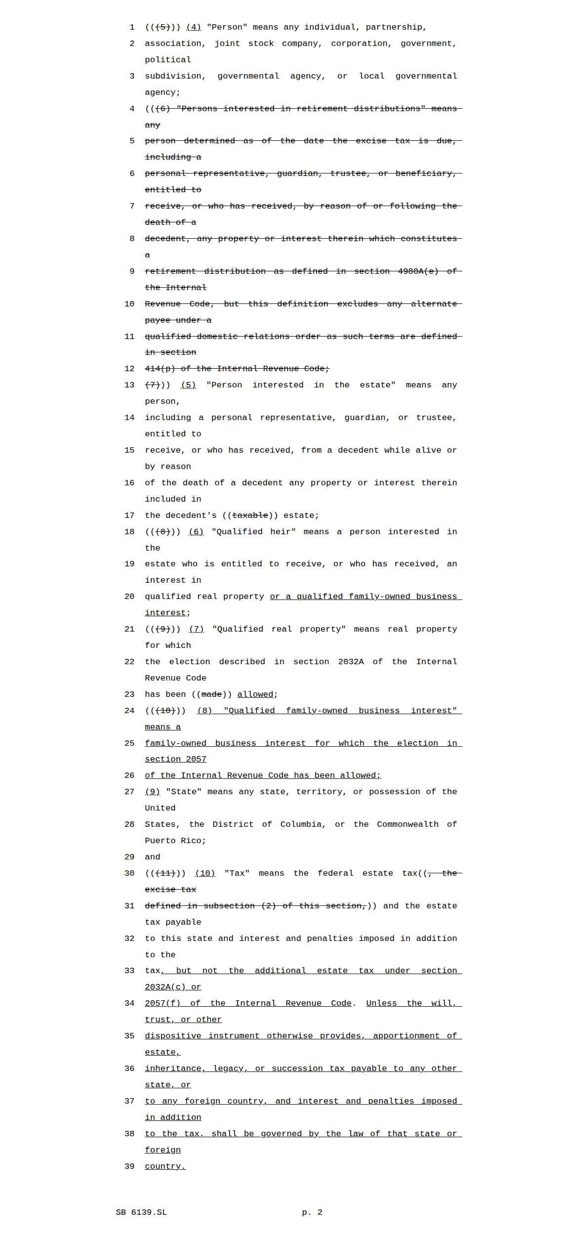1(((5))) (4) "Person" means any individual, partnership,
2 association, joint stock company, corporation, government, political
3 subdivision, governmental agency, or local governmental agency;
4(((6) "Persons interested in retirement distributions" means any
5 person determined as of the date the excise tax is due, including a
6 personal representative, guardian, trustee, or beneficiary, entitled to
7 receive, or who has received, by reason of or following the death of a
8 decedent, any property or interest therein which constitutes a
9 retirement distribution as defined in section 4980A(e) of the Internal
10 Revenue Code, but this definition excludes any alternate payee under a
11 qualified domestic relations order as such terms are defined in section
12414(p) of the Internal Revenue Code;
13(7))) (5) "Person interested in the estate" means any person,
14 including a personal representative, guardian, or trustee, entitled to
15 receive, or who has received, from a decedent while alive or by reason
16 of the death of a decedent any property or interest therein included in
17 the decedent's ((taxable)) estate;
18(((8))) (6) "Qualified heir" means a person interested in the
19 estate who is entitled to receive, or who has received, an interest in
20 qualified real property or a qualified family-owned business interest;
21(((9))) (7) "Qualified real property" means real property for which
22 the election described in section 2032A of the Internal Revenue Code
23 has been ((made)) allowed;
24(((10))) (8) "Qualified family-owned business interest" means a
25 family-owned business interest for which the election in section 2057
26 of the Internal Revenue Code has been allowed;
27(9) "State" means any state, territory, or possession of the United
28 States, the District of Columbia, or the Commonwealth of Puerto Rico;
29 and
30(((11))) (10) "Tax" means the federal estate tax((, the excise tax
31 defined in subsection (2) of this section,)) and the estate tax payable
32 to this state and interest and penalties imposed in addition to the
33 tax, but not the additional estate tax under section 2032A(c) or
342057(f) of the Internal Revenue Code. Unless the will, trust, or other
35 dispositive instrument otherwise provides, apportionment of estate,
36 inheritance, legacy, or succession tax payable to any other state, or
37 to any foreign country, and interest and penalties imposed in addition
38 to the tax, shall be governed by the law of that state or foreign
39 country.
SB 6139.SL
p. 2